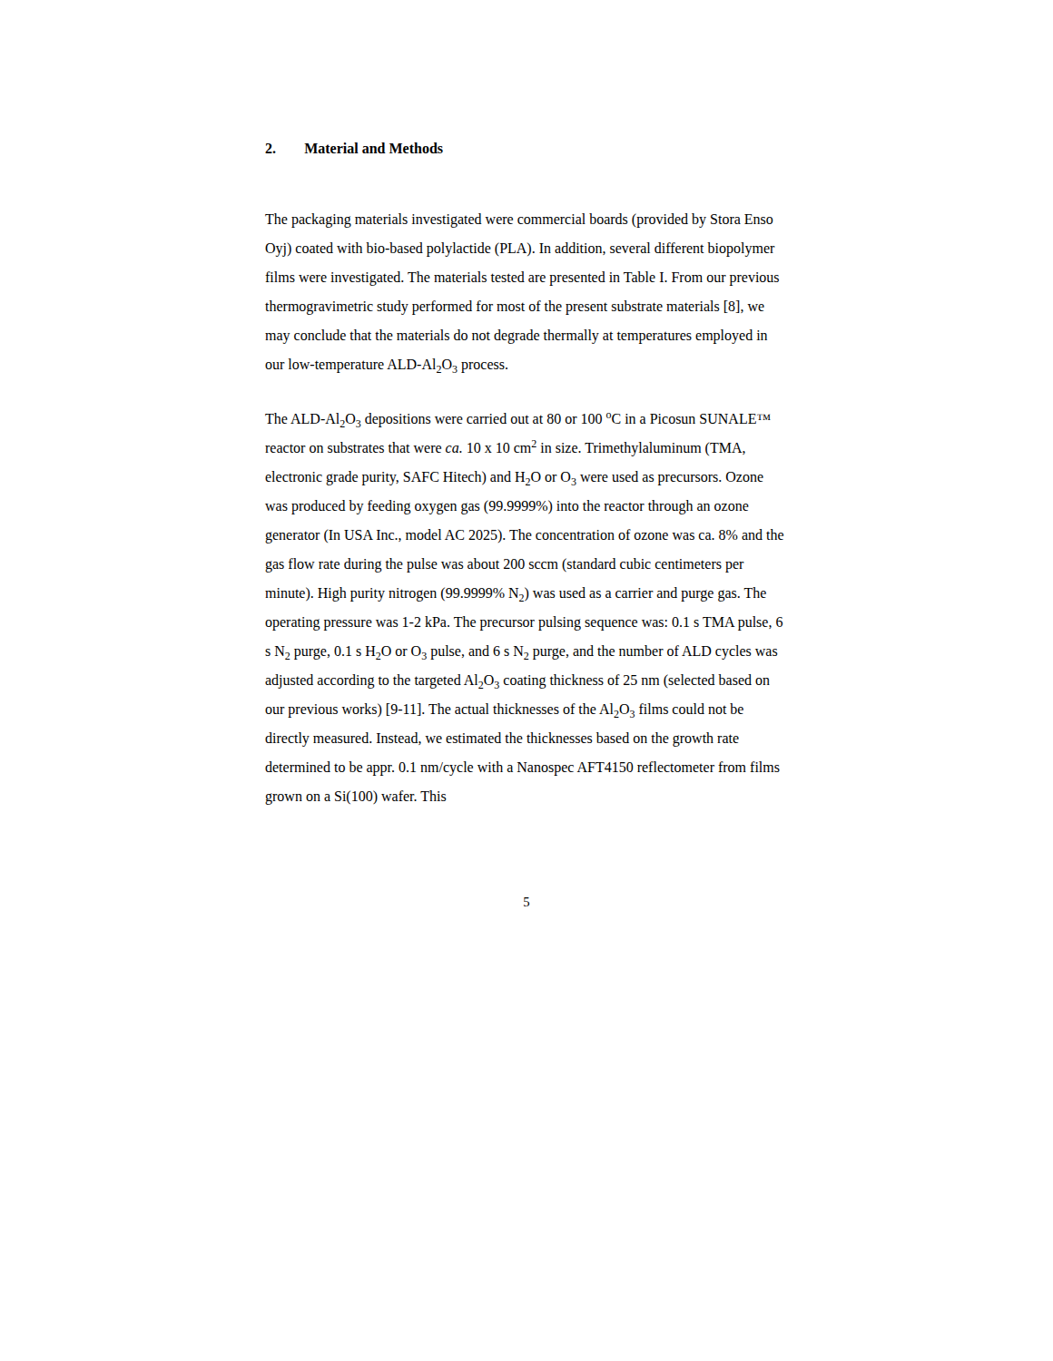2. Material and Methods
The packaging materials investigated were commercial boards (provided by Stora Enso Oyj) coated with bio-based polylactide (PLA). In addition, several different biopolymer films were investigated. The materials tested are presented in Table I. From our previous thermogravimetric study performed for most of the present substrate materials [8], we may conclude that the materials do not degrade thermally at temperatures employed in our low-temperature ALD-Al2O3 process.
The ALD-Al2O3 depositions were carried out at 80 or 100 oC in a Picosun SUNALE™ reactor on substrates that were ca. 10 x 10 cm2 in size. Trimethylaluminum (TMA, electronic grade purity, SAFC Hitech) and H2O or O3 were used as precursors. Ozone was produced by feeding oxygen gas (99.9999%) into the reactor through an ozone generator (In USA Inc., model AC 2025). The concentration of ozone was ca. 8% and the gas flow rate during the pulse was about 200 sccm (standard cubic centimeters per minute). High purity nitrogen (99.9999% N2) was used as a carrier and purge gas. The operating pressure was 1-2 kPa. The precursor pulsing sequence was: 0.1 s TMA pulse, 6 s N2 purge, 0.1 s H2O or O3 pulse, and 6 s N2 purge, and the number of ALD cycles was adjusted according to the targeted Al2O3 coating thickness of 25 nm (selected based on our previous works) [9-11]. The actual thicknesses of the Al2O3 films could not be directly measured. Instead, we estimated the thicknesses based on the growth rate determined to be appr. 0.1 nm/cycle with a Nanospec AFT4150 reflectometer from films grown on a Si(100) wafer. This
5